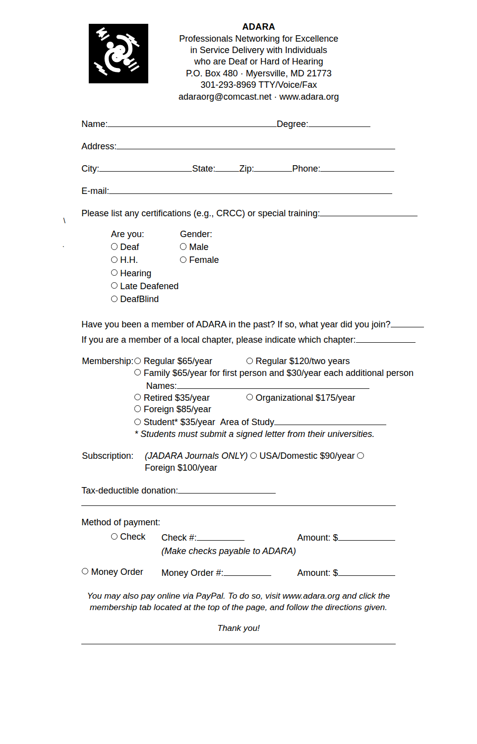\
.
ADARA
Professionals Networking for Excellence
in Service Delivery with Individuals
who are Deaf or Hard of Hearing
P.O. Box 480 · Myersville, MD 21773
301-293-8969 TTY/Voice/Fax
adaraorg@comcast.net · www.adara.org
Name: Degree:
Address:
City: State: Zip: Phone:
E-mail:
Please list any certifications (e.g., CRCC) or special training:
| Are you: | Gender: |
| Deaf | Male |
| H.H. | Female |
| Hearing | |
| Late Deafened | |
| DeafBlind | |
Have you been a member of ADARA in the past? If so, what year did you join?
If you are a member of a local chapter, please indicate which chapter:
| Membership: | Regular $65/year Regular $120/two years Family $65/year for first person and $30/year each additional person Names: Retired $35/year Organizational $175/year Foreign $85/year Student* $35/year Area of Study * Students must submit a signed letter from their universities. |
| Subscription: | (JADARA Journals ONLY) USA/Domestic $90/year Foreign $100/year |
Tax-deductible donation:
Method of payment:
| Check | Check #: | Amount: $ |
| | (Make checks payable to ADARA) | |
| Money Order | Money Order #: | Amount: $ |
You may also pay online via PayPal. To do so, visit www.adara.org and click the
membership tab located at the top of the page, and follow the directions given.
Thank you!